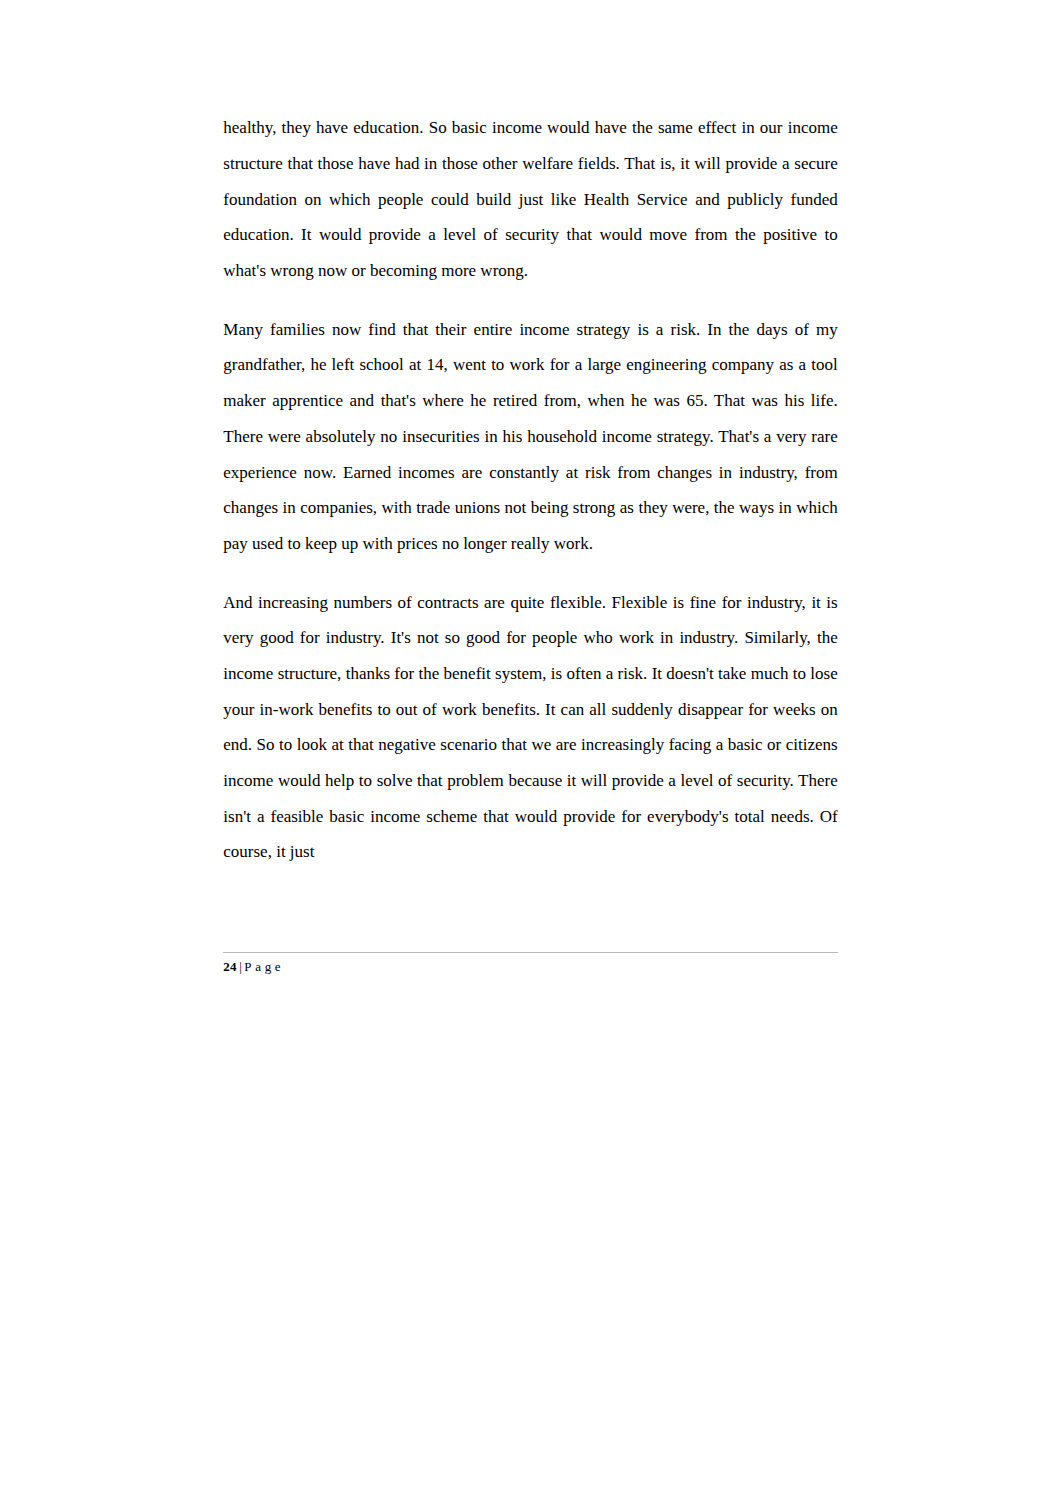healthy, they have education. So basic income would have the same effect in our income structure that those have had in those other welfare fields. That is, it will provide a secure foundation on which people could build just like Health Service and publicly funded education. It would provide a level of security that would move from the positive to what's wrong now or becoming more wrong.
Many families now find that their entire income strategy is a risk. In the days of my grandfather, he left school at 14, went to work for a large engineering company as a tool maker apprentice and that's where he retired from, when he was 65. That was his life. There were absolutely no insecurities in his household income strategy. That's a very rare experience now. Earned incomes are constantly at risk from changes in industry, from changes in companies, with trade unions not being strong as they were, the ways in which pay used to keep up with prices no longer really work.
And increasing numbers of contracts are quite flexible. Flexible is fine for industry, it is very good for industry. It's not so good for people who work in industry. Similarly, the income structure, thanks for the benefit system, is often a risk. It doesn't take much to lose your in-work benefits to out of work benefits. It can all suddenly disappear for weeks on end. So to look at that negative scenario that we are increasingly facing a basic or citizens income would help to solve that problem because it will provide a level of security. There isn't a feasible basic income scheme that would provide for everybody's total needs. Of course, it just
24|Page